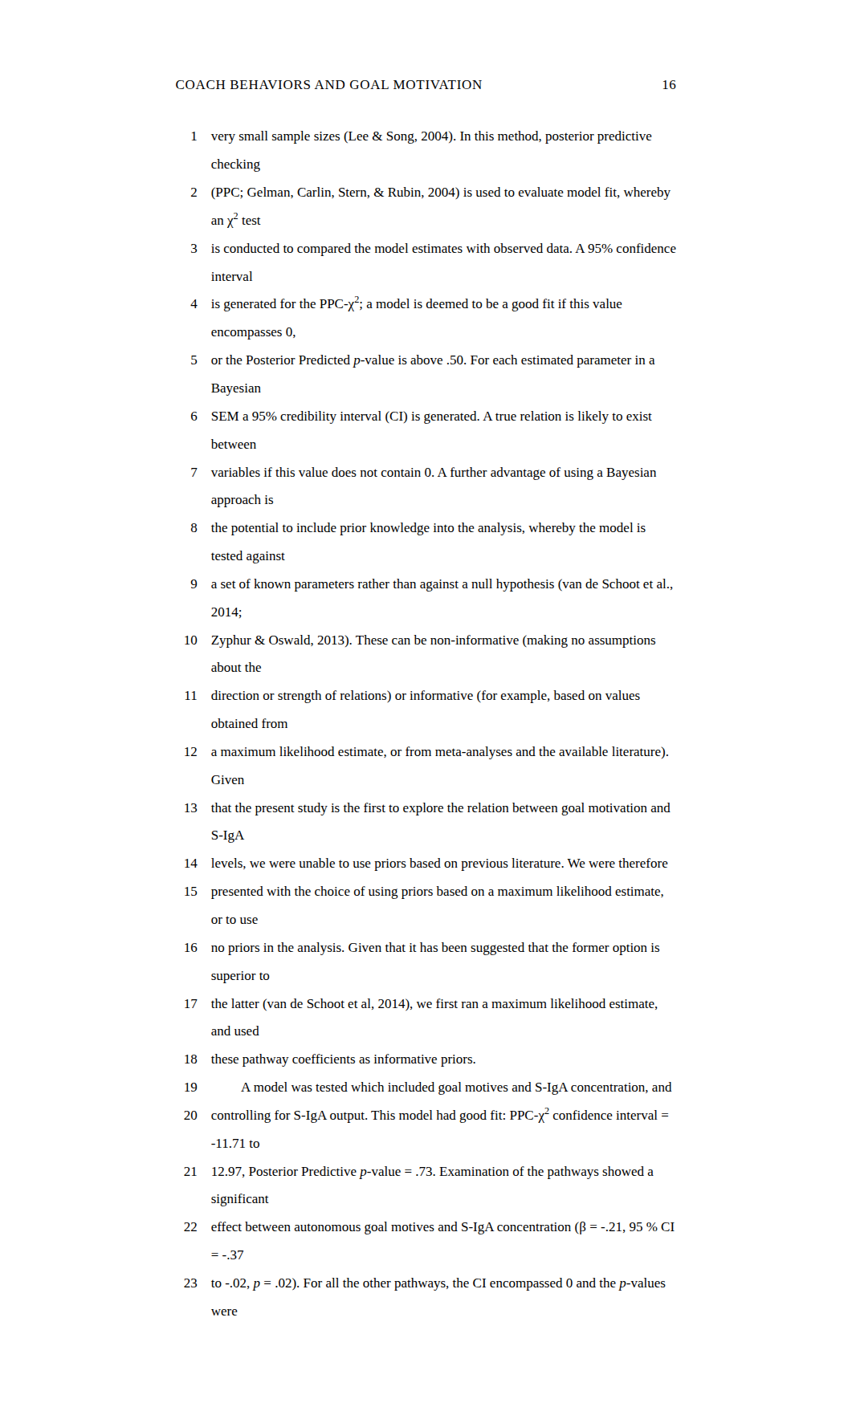Coach Behaviors and Goal Motivation 16
very small sample sizes (Lee & Song, 2004). In this method, posterior predictive checking
(PPC; Gelman, Carlin, Stern, & Rubin, 2004) is used to evaluate model fit, whereby an χ2 test
is conducted to compared the model estimates with observed data. A 95% confidence interval
is generated for the PPC-χ2; a model is deemed to be a good fit if this value encompasses 0,
or the Posterior Predicted p-value is above .50. For each estimated parameter in a Bayesian
SEM a 95% credibility interval (CI) is generated. A true relation is likely to exist between
variables if this value does not contain 0. A further advantage of using a Bayesian approach is
the potential to include prior knowledge into the analysis, whereby the model is tested against
a set of known parameters rather than against a null hypothesis (van de Schoot et al., 2014;
Zyphur & Oswald, 2013). These can be non-informative (making no assumptions about the
direction or strength of relations) or informative (for example, based on values obtained from
a maximum likelihood estimate, or from meta-analyses and the available literature). Given
that the present study is the first to explore the relation between goal motivation and S-IgA
levels, we were unable to use priors based on previous literature. We were therefore
presented with the choice of using priors based on a maximum likelihood estimate, or to use
no priors in the analysis. Given that it has been suggested that the former option is superior to
the latter (van de Schoot et al, 2014), we first ran a maximum likelihood estimate, and used
these pathway coefficients as informative priors.
A model was tested which included goal motives and S-IgA concentration, and
controlling for S-IgA output. This model had good fit: PPC-χ2 confidence interval = -11.71 to
12.97, Posterior Predictive p-value = .73. Examination of the pathways showed a significant
effect between autonomous goal motives and S-IgA concentration (β = -.21, 95 % CI = -.37
to -.02, p = .02). For all the other pathways, the CI encompassed 0 and the p-values were